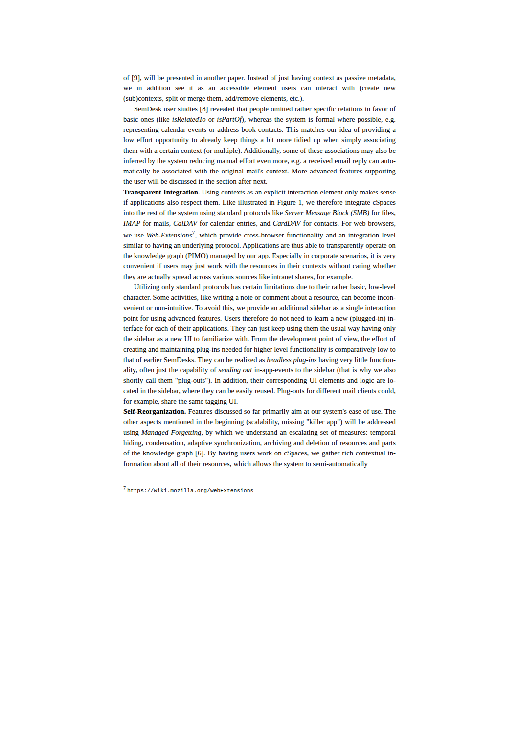of [9], will be presented in another paper. Instead of just having context as passive metadata, we in addition see it as an accessible element users can interact with (create new (sub)contexts, split or merge them, add/remove elements, etc.).
SemDesk user studies [8] revealed that people omitted rather specific relations in favor of basic ones (like isRelatedTo or isPartOf), whereas the system is formal where possible, e.g. representing calendar events or address book contacts. This matches our idea of providing a low effort opportunity to already keep things a bit more tidied up when simply associating them with a certain context (or multiple). Additionally, some of these associations may also be inferred by the system reducing manual effort even more, e.g. a received email reply can automatically be associated with the original mail's context. More advanced features supporting the user will be discussed in the section after next.
Transparent Integration. Using contexts as an explicit interaction element only makes sense if applications also respect them. Like illustrated in Figure 1, we therefore integrate cSpaces into the rest of the system using standard protocols like Server Message Block (SMB) for files, IMAP for mails, CalDAV for calendar entries, and CardDAV for contacts. For web browsers, we use Web-Extensions7, which provide cross-browser functionality and an integration level similar to having an underlying protocol. Applications are thus able to transparently operate on the knowledge graph (PIMO) managed by our app. Especially in corporate scenarios, it is very convenient if users may just work with the resources in their contexts without caring whether they are actually spread across various sources like intranet shares, for example.
Utilizing only standard protocols has certain limitations due to their rather basic, low-level character. Some activities, like writing a note or comment about a resource, can become inconvenient or non-intuitive. To avoid this, we provide an additional sidebar as a single interaction point for using advanced features. Users therefore do not need to learn a new (plugged-in) interface for each of their applications. They can just keep using them the usual way having only the sidebar as a new UI to familiarize with. From the development point of view, the effort of creating and maintaining plug-ins needed for higher level functionality is comparatively low to that of earlier SemDesks. They can be realized as headless plug-ins having very little functionality, often just the capability of sending out in-app-events to the sidebar (that is why we also shortly call them "plug-outs"). In addition, their corresponding UI elements and logic are located in the sidebar, where they can be easily reused. Plug-outs for different mail clients could, for example, share the same tagging UI.
Self-Reorganization. Features discussed so far primarily aim at our system's ease of use. The other aspects mentioned in the beginning (scalability, missing "killer app") will be addressed using Managed Forgetting, by which we understand an escalating set of measures: temporal hiding, condensation, adaptive synchronization, archiving and deletion of resources and parts of the knowledge graph [6]. By having users work on cSpaces, we gather rich contextual information about all of their resources, which allows the system to semi-automatically
7 https://wiki.mozilla.org/WebExtensions